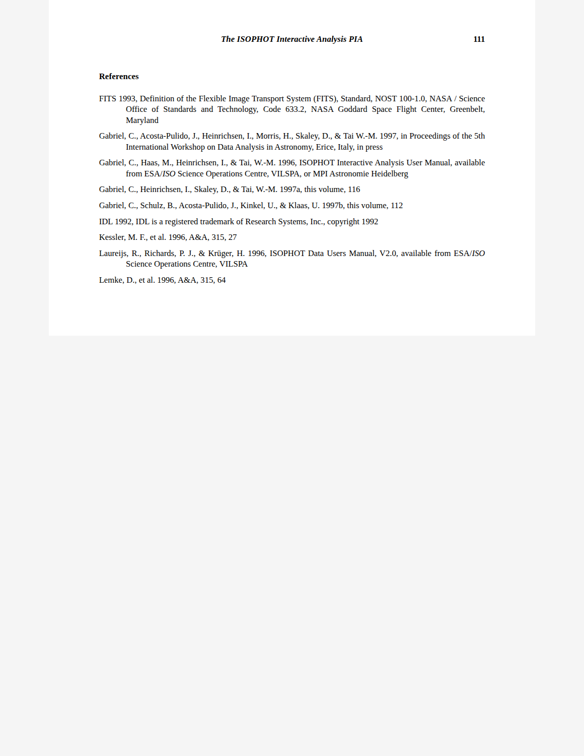The ISOPHOT Interactive Analysis PIA 111
References
FITS 1993, Definition of the Flexible Image Transport System (FITS), Standard, NOST 100-1.0, NASA / Science Office of Standards and Technology, Code 633.2, NASA Goddard Space Flight Center, Greenbelt, Maryland
Gabriel, C., Acosta-Pulido, J., Heinrichsen, I., Morris, H., Skaley, D., & Tai W.-M. 1997, in Proceedings of the 5th International Workshop on Data Analysis in Astronomy, Erice, Italy, in press
Gabriel, C., Haas, M., Heinrichsen, I., & Tai, W.-M. 1996, ISOPHOT Interactive Analysis User Manual, available from ESA/ISO Science Operations Centre, VILSPA, or MPI Astronomie Heidelberg
Gabriel, C., Heinrichsen, I., Skaley, D., & Tai, W.-M. 1997a, this volume, 116
Gabriel, C., Schulz, B., Acosta-Pulido, J., Kinkel, U., & Klaas, U. 1997b, this volume, 112
IDL 1992, IDL is a registered trademark of Research Systems, Inc., copyright 1992
Kessler, M. F., et al. 1996, A&A, 315, 27
Laureijs, R., Richards, P. J., & Krüger, H. 1996, ISOPHOT Data Users Manual, V2.0, available from ESA/ISO Science Operations Centre, VILSPA
Lemke, D., et al. 1996, A&A, 315, 64